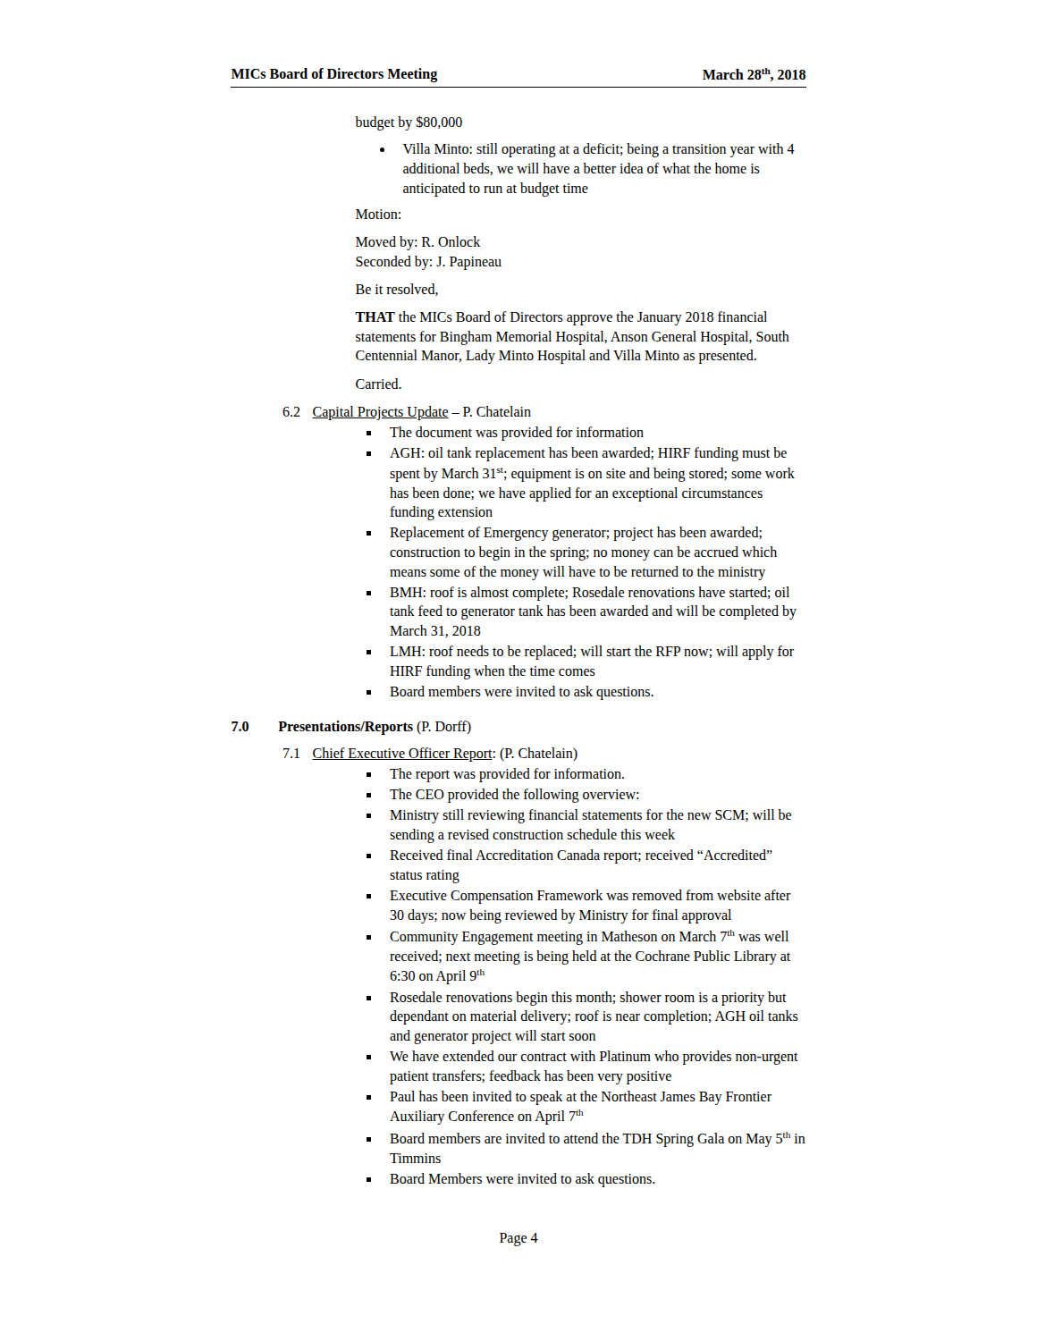MICs Board of Directors Meeting
March 28th, 2018
budget by $80,000
Villa Minto: still operating at a deficit; being a transition year with 4 additional beds, we will have a better idea of what the home is anticipated to run at budget time
Motion:
Moved by: R. Onlock
Seconded by: J. Papineau
Be it resolved,
THAT the MICs Board of Directors approve the January 2018 financial statements for Bingham Memorial Hospital, Anson General Hospital, South Centennial Manor, Lady Minto Hospital and Villa Minto as presented.
Carried.
6.2
Capital Projects Update – P. Chatelain
The document was provided for information
AGH: oil tank replacement has been awarded; HIRF funding must be spent by March 31st; equipment is on site and being stored; some work has been done; we have applied for an exceptional circumstances funding extension
Replacement of Emergency generator; project has been awarded; construction to begin in the spring; no money can be accrued which means some of the money will have to be returned to the ministry
BMH: roof is almost complete; Rosedale renovations have started; oil tank feed to generator tank has been awarded and will be completed by March 31, 2018
LMH: roof needs to be replaced; will start the RFP now; will apply for HIRF funding when the time comes
Board members were invited to ask questions.
7.0 Presentations/Reports (P. Dorff)
7.1
Chief Executive Officer Report: (P. Chatelain)
The report was provided for information.
The CEO provided the following overview:
Ministry still reviewing financial statements for the new SCM; will be sending a revised construction schedule this week
Received final Accreditation Canada report; received “Accredited” status rating
Executive Compensation Framework was removed from website after 30 days; now being reviewed by Ministry for final approval
Community Engagement meeting in Matheson on March 7th was well received; next meeting is being held at the Cochrane Public Library at 6:30 on April 9th
Rosedale renovations begin this month; shower room is a priority but dependant on material delivery; roof is near completion; AGH oil tanks and generator project will start soon
We have extended our contract with Platinum who provides non-urgent patient transfers; feedback has been very positive
Paul has been invited to speak at the Northeast James Bay Frontier Auxiliary Conference on April 7th
Board members are invited to attend the TDH Spring Gala on May 5th in Timmins
Board Members were invited to ask questions.
Page 4